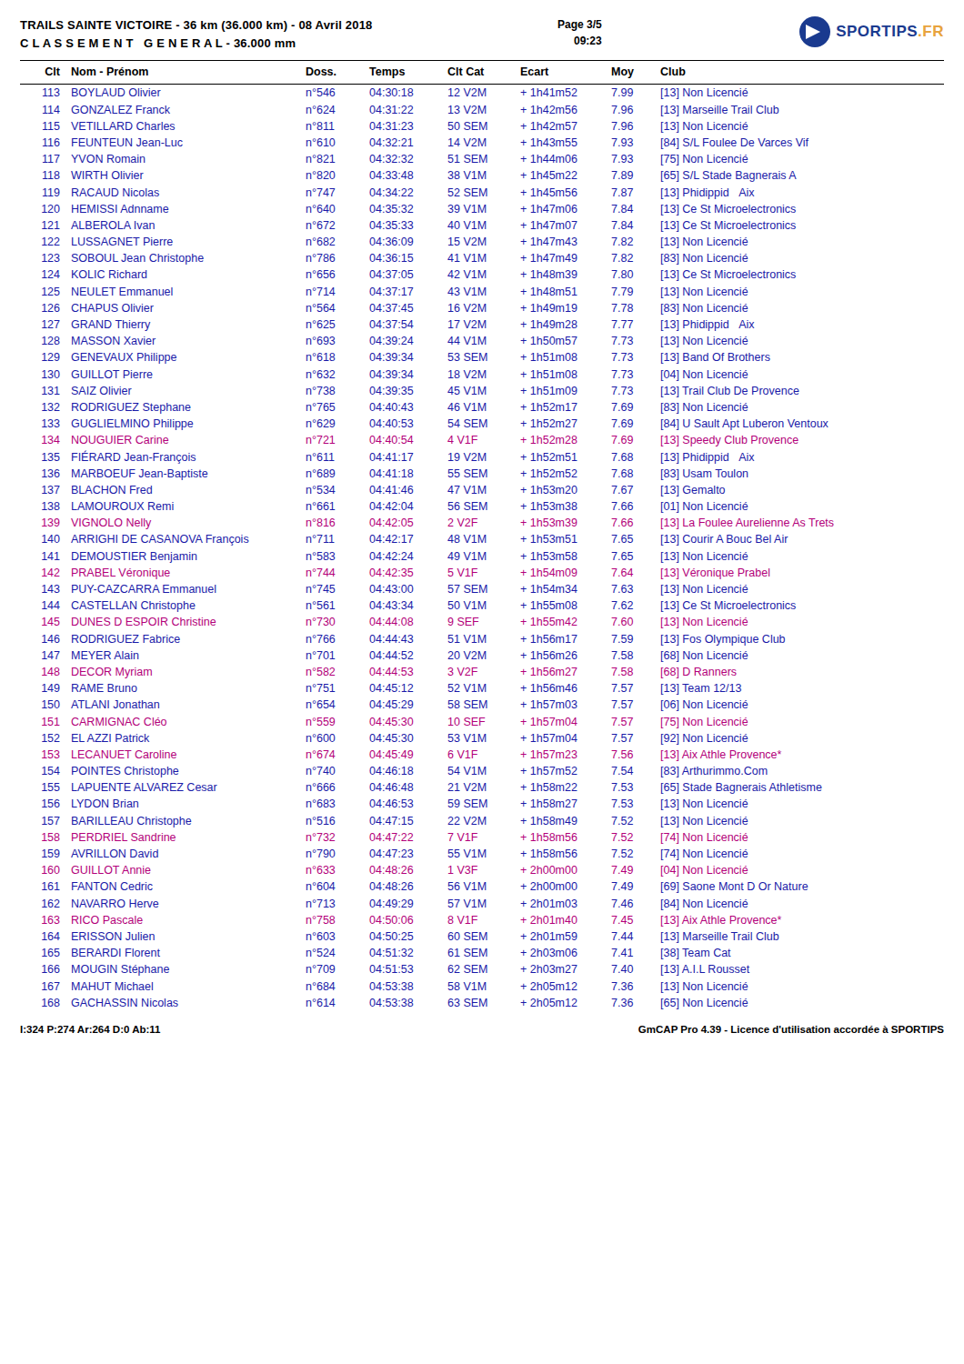TRAILS SAINTE VICTOIRE - 36 km (36.000 km) - 08 Avril 2018
C L A S S E M E N T G E N E R A L - 36.000 mm
Page 3/5
09:23
SPORTIPS.FR
| Clt | Nom - Prénom | Doss. | Temps | Clt Cat | Ecart | Moy | Club |
| --- | --- | --- | --- | --- | --- | --- | --- |
| 113 | BOYLAUD Olivier | n°546 | 04:30:18 | 12 V2M | + 1h41m52 | 7.99 | [13] Non Licencié |
| 114 | GONZALEZ Franck | n°624 | 04:31:22 | 13 V2M | + 1h42m56 | 7.96 | [13] Marseille Trail Club |
| 115 | VETILLARD Charles | n°811 | 04:31:23 | 50 SEM | + 1h42m57 | 7.96 | [13] Non Licencié |
| 116 | FEUNTEUN Jean-Luc | n°610 | 04:32:21 | 14 V2M | + 1h43m55 | 7.93 | [84] S/L Foulee De Varces Vif |
| 117 | YVON Romain | n°821 | 04:32:32 | 51 SEM | + 1h44m06 | 7.93 | [75] Non Licencié |
| 118 | WIRTH Olivier | n°820 | 04:33:48 | 38 V1M | + 1h45m22 | 7.89 | [65] S/L Stade Bagnerais A |
| 119 | RACAUD Nicolas | n°747 | 04:34:22 | 52 SEM | + 1h45m56 | 7.87 | [13] Phidippid Aix |
| 120 | HEMISSI Adnname | n°640 | 04:35:32 | 39 V1M | + 1h47m06 | 7.84 | [13] Ce St Microelectronics |
| 121 | ALBEROLA Ivan | n°672 | 04:35:33 | 40 V1M | + 1h47m07 | 7.84 | [13] Ce St Microelectronics |
| 122 | LUSSAGNET Pierre | n°682 | 04:36:09 | 15 V2M | + 1h47m43 | 7.82 | [13] Non Licencié |
| 123 | SOBOUL Jean Christophe | n°786 | 04:36:15 | 41 V1M | + 1h47m49 | 7.82 | [83] Non Licencié |
| 124 | KOLIC Richard | n°656 | 04:37:05 | 42 V1M | + 1h48m39 | 7.80 | [13] Ce St Microelectronics |
| 125 | NEULET Emmanuel | n°714 | 04:37:17 | 43 V1M | + 1h48m51 | 7.79 | [13] Non Licencié |
| 126 | CHAPUS Olivier | n°564 | 04:37:45 | 16 V2M | + 1h49m19 | 7.78 | [83] Non Licencié |
| 127 | GRAND Thierry | n°625 | 04:37:54 | 17 V2M | + 1h49m28 | 7.77 | [13] Phidippid Aix |
| 128 | MASSON Xavier | n°693 | 04:39:24 | 44 V1M | + 1h50m57 | 7.73 | [13] Non Licencié |
| 129 | GENEVAUX Philippe | n°618 | 04:39:34 | 53 SEM | + 1h51m08 | 7.73 | [13] Band Of Brothers |
| 130 | GUILLOT Pierre | n°632 | 04:39:34 | 18 V2M | + 1h51m08 | 7.73 | [04] Non Licencié |
| 131 | SAIZ Olivier | n°738 | 04:39:35 | 45 V1M | + 1h51m09 | 7.73 | [13] Trail Club De Provence |
| 132 | RODRIGUEZ Stephane | n°765 | 04:40:43 | 46 V1M | + 1h52m17 | 7.69 | [83] Non Licencié |
| 133 | GUGLIELMINO Philippe | n°629 | 04:40:53 | 54 SEM | + 1h52m27 | 7.69 | [84] U Sault Apt Luberon Ventoux |
| 134 | NOUGUIER Carine | n°721 | 04:40:54 | 4 V1F | + 1h52m28 | 7.69 | [13] Speedy Club Provence |
| 135 | FIÉRARD Jean-François | n°611 | 04:41:17 | 19 V2M | + 1h52m51 | 7.68 | [13] Phidippid Aix |
| 136 | MARBOEUF Jean-Baptiste | n°689 | 04:41:18 | 55 SEM | + 1h52m52 | 7.68 | [83] Usam Toulon |
| 137 | BLACHON Fred | n°534 | 04:41:46 | 47 V1M | + 1h53m20 | 7.67 | [13] Gemalto |
| 138 | LAMOUROUX Remi | n°661 | 04:42:04 | 56 SEM | + 1h53m38 | 7.66 | [01] Non Licencié |
| 139 | VIGNOLO Nelly | n°816 | 04:42:05 | 2 V2F | + 1h53m39 | 7.66 | [13] La Foulee Aurelienne As Trets |
| 140 | ARRIGHI DE CASANOVA François | n°711 | 04:42:17 | 48 V1M | + 1h53m51 | 7.65 | [13] Courir A Bouc Bel Air |
| 141 | DEMOUSTIER Benjamin | n°583 | 04:42:24 | 49 V1M | + 1h53m58 | 7.65 | [13] Non Licencié |
| 142 | PRABEL Véronique | n°744 | 04:42:35 | 5 V1F | + 1h54m09 | 7.64 | [13] Véronique Prabel |
| 143 | PUY-CAZCARRA Emmanuel | n°745 | 04:43:00 | 57 SEM | + 1h54m34 | 7.63 | [13] Non Licencié |
| 144 | CASTELLAN Christophe | n°561 | 04:43:34 | 50 V1M | + 1h55m08 | 7.62 | [13] Ce St Microelectronics |
| 145 | DUNES D ESPOIR Christine | n°730 | 04:44:08 | 9 SEF | + 1h55m42 | 7.60 | [13] Non Licencié |
| 146 | RODRIGUEZ Fabrice | n°766 | 04:44:43 | 51 V1M | + 1h56m17 | 7.59 | [13] Fos Olympique Club |
| 147 | MEYER Alain | n°701 | 04:44:52 | 20 V2M | + 1h56m26 | 7.58 | [68] Non Licencié |
| 148 | DECOR Myriam | n°582 | 04:44:53 | 3 V2F | + 1h56m27 | 7.58 | [68] D Ranners |
| 149 | RAME Bruno | n°751 | 04:45:12 | 52 V1M | + 1h56m46 | 7.57 | [13] Team 12/13 |
| 150 | ATLANI Jonathan | n°654 | 04:45:29 | 58 SEM | + 1h57m03 | 7.57 | [06] Non Licencié |
| 151 | CARMIGNAC Cléo | n°559 | 04:45:30 | 10 SEF | + 1h57m04 | 7.57 | [75] Non Licencié |
| 152 | EL AZZI Patrick | n°600 | 04:45:30 | 53 V1M | + 1h57m04 | 7.57 | [92] Non Licencié |
| 153 | LECANUET Caroline | n°674 | 04:45:49 | 6 V1F | + 1h57m23 | 7.56 | [13] Aix Athle Provence* |
| 154 | POINTES Christophe | n°740 | 04:46:18 | 54 V1M | + 1h57m52 | 7.54 | [83] Arthurimmo.Com |
| 155 | LAPUENTE ALVAREZ Cesar | n°666 | 04:46:48 | 21 V2M | + 1h58m22 | 7.53 | [65] Stade Bagnerais Athletisme |
| 156 | LYDON Brian | n°683 | 04:46:53 | 59 SEM | + 1h58m27 | 7.53 | [13] Non Licencié |
| 157 | BARILLEAU Christophe | n°516 | 04:47:15 | 22 V2M | + 1h58m49 | 7.52 | [13] Non Licencié |
| 158 | PERDRIEL Sandrine | n°732 | 04:47:22 | 7 V1F | + 1h58m56 | 7.52 | [74] Non Licencié |
| 159 | AVRILLON David | n°790 | 04:47:23 | 55 V1M | + 1h58m56 | 7.52 | [74] Non Licencié |
| 160 | GUILLOT Annie | n°633 | 04:48:26 | 1 V3F | + 2h00m00 | 7.49 | [04] Non Licencié |
| 161 | FANTON Cedric | n°604 | 04:48:26 | 56 V1M | + 2h00m00 | 7.49 | [69] Saone Mont D Or Nature |
| 162 | NAVARRO Herve | n°713 | 04:49:29 | 57 V1M | + 2h01m03 | 7.46 | [84] Non Licencié |
| 163 | RICO Pascale | n°758 | 04:50:06 | 8 V1F | + 2h01m40 | 7.45 | [13] Aix Athle Provence* |
| 164 | ERISSON Julien | n°603 | 04:50:25 | 60 SEM | + 2h01m59 | 7.44 | [13] Marseille Trail Club |
| 165 | BERARDI Florent | n°524 | 04:51:32 | 61 SEM | + 2h03m06 | 7.41 | [38] Team Cat |
| 166 | MOUGIN Stéphane | n°709 | 04:51:53 | 62 SEM | + 2h03m27 | 7.40 | [13] A.I.L Rousset |
| 167 | MAHUT Michael | n°684 | 04:53:38 | 58 V1M | + 2h05m12 | 7.36 | [13] Non Licencié |
| 168 | GACHASSIN Nicolas | n°614 | 04:53:38 | 63 SEM | + 2h05m12 | 7.36 | [65] Non Licencié |
I:324 P:274 Ar:264 D:0 Ab:11
GmCAP Pro 4.39 - Licence d'utilisation accordée à SPORTIPS